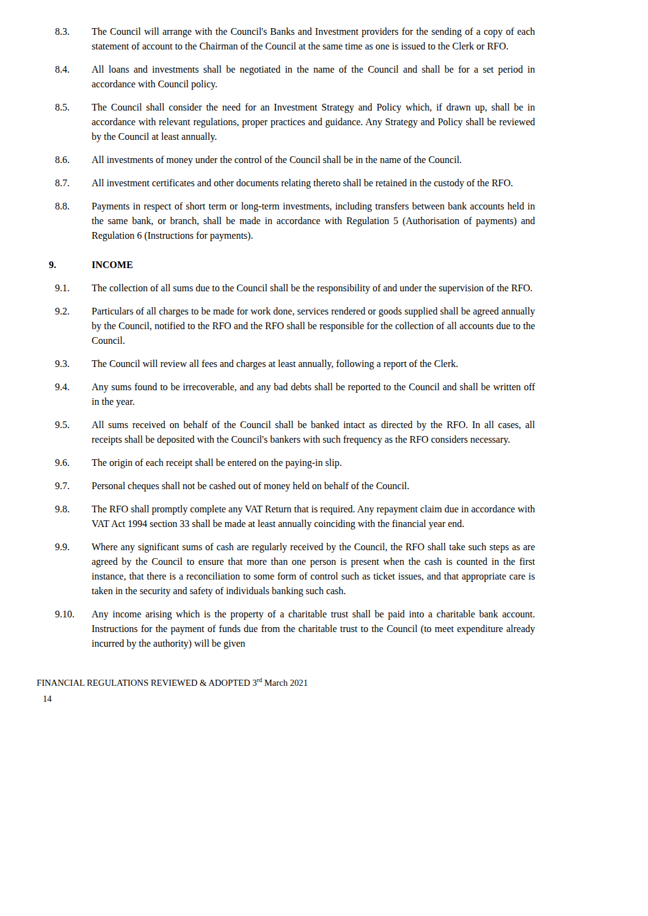8.3.
The Council will arrange with the Council's Banks and Investment providers for the sending of a copy of each statement of account to the Chairman of the Council at the same time as one is issued to the Clerk or RFO.
8.4.
All loans and investments shall be negotiated in the name of the Council and shall be for a set period in accordance with Council policy.
8.5.
The Council shall consider the need for an Investment Strategy and Policy which, if drawn up, shall be in accordance with relevant regulations, proper practices and guidance. Any Strategy and Policy shall be reviewed by the Council at least annually.
8.6.
All investments of money under the control of the Council shall be in the name of the Council.
8.7.
All investment certificates and other documents relating thereto shall be retained in the custody of the RFO.
8.8.
Payments in respect of short term or long-term investments, including transfers between bank accounts held in the same bank, or branch, shall be made in accordance with Regulation 5 (Authorisation of payments) and Regulation 6 (Instructions for payments).
9. INCOME
9.1.
The collection of all sums due to the Council shall be the responsibility of and under the supervision of the RFO.
9.2.
Particulars of all charges to be made for work done, services rendered or goods supplied shall be agreed annually by the Council, notified to the RFO and the RFO shall be responsible for the collection of all accounts due to the Council.
9.3.
The Council will review all fees and charges at least annually, following a report of the Clerk.
9.4.
Any sums found to be irrecoverable, and any bad debts shall be reported to the Council and shall be written off in the year.
9.5.
All sums received on behalf of the Council shall be banked intact as directed by the RFO. In all cases, all receipts shall be deposited with the Council's bankers with such frequency as the RFO considers necessary.
9.6.
The origin of each receipt shall be entered on the paying-in slip.
9.7.
Personal cheques shall not be cashed out of money held on behalf of the Council.
9.8.
The RFO shall promptly complete any VAT Return that is required. Any repayment claim due in accordance with VAT Act 1994 section 33 shall be made at least annually coinciding with the financial year end.
9.9.
Where any significant sums of cash are regularly received by the Council, the RFO shall take such steps as are agreed by the Council to ensure that more than one person is present when the cash is counted in the first instance, that there is a reconciliation to some form of control such as ticket issues, and that appropriate care is taken in the security and safety of individuals banking such cash.
9.10.
Any income arising which is the property of a charitable trust shall be paid into a charitable bank account. Instructions for the payment of funds due from the charitable trust to the Council (to meet expenditure already incurred by the authority) will be given
FINANCIAL REGULATIONS REVIEWED & ADOPTED 3rd March 2021
14